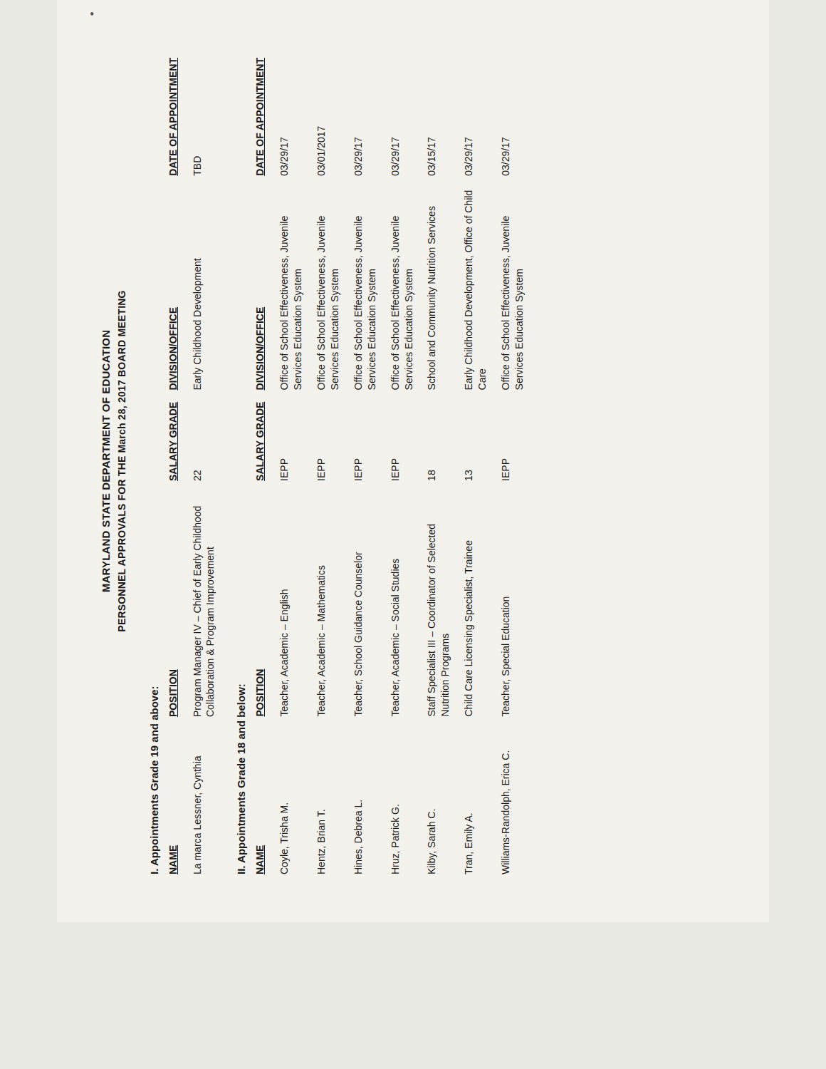•
MARYLAND STATE DEPARTMENT OF EDUCATION
PERSONNEL APPROVALS FOR THE March 28, 2017 BOARD MEETING
I. Appointments Grade 19 and above:
| NAME | POSITION | SALARY GRADE | DIVISION/OFFICE | DATE OF APPOINTMENT |
| --- | --- | --- | --- | --- |
| La marca Lessner, Cynthia | Program Manager IV – Chief of Early Childhood Collaboration & Program Improvement | 22 | Early Childhood Development | TBD |
II. Appointments Grade 18 and below:
| NAME | POSITION | SALARY GRADE | DIVISION/OFFICE | DATE OF APPOINTMENT |
| --- | --- | --- | --- | --- |
| Coyle, Trisha M. | Teacher, Academic – English | IEPP | Office of School Effectiveness, Juvenile Services Education System | 03/29/17 |
| Hentz, Brian T. | Teacher, Academic – Mathematics | IEPP | Office of School Effectiveness, Juvenile Services Education System | 03/01/2017 |
| Hines, Debrea L. | Teacher, School Guidance Counselor | IEPP | Office of School Effectiveness, Juvenile Services Education System | 03/29/17 |
| Hruz, Patrick G. | Teacher, Academic – Social Studies | IEPP | Office of School Effectiveness, Juvenile Services Education System | 03/29/17 |
| Kilby, Sarah C. | Staff Specialist III – Coordinator of Selected Nutrition Programs | 18 | School and Community Nutrition Services | 03/15/17 |
| Tran, Emily A. | Child Care Licensing Specialist, Trainee | 13 | Early Childhood Development, Office of Child Care | 03/29/17 |
| Williams-Randolph, Erica C. | Teacher, Special Education | IEPP | Office of School Effectiveness, Juvenile Services Education System | 03/29/17 |